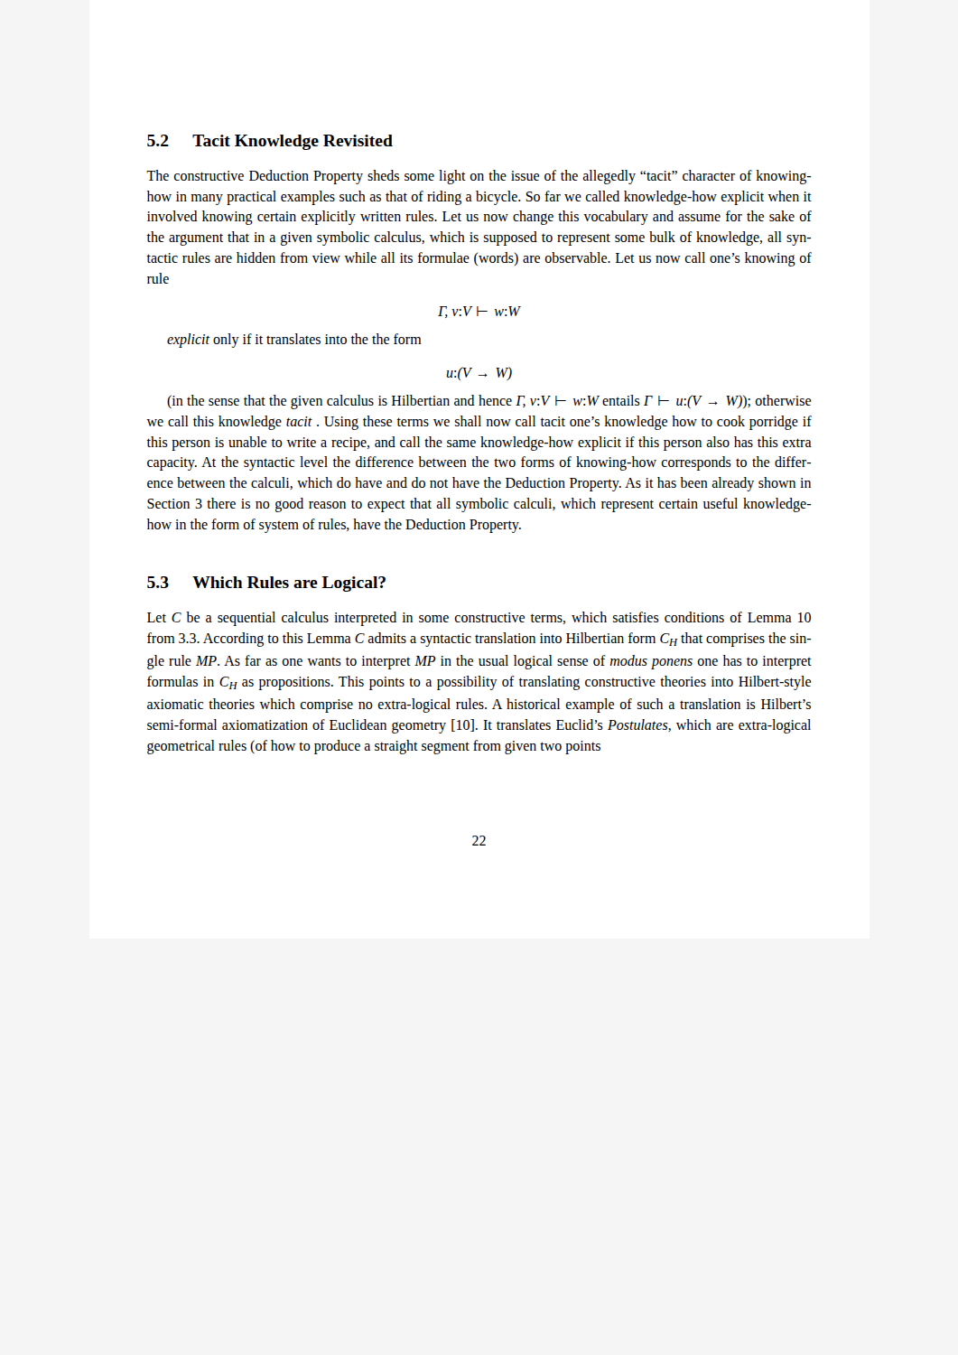5.2 Tacit Knowledge Revisited
The constructive Deduction Property sheds some light on the issue of the allegedly “tacit” character of knowing-how in many practical examples such as that of riding a bicycle. So far we called knowledge-how explicit when it involved knowing certain explicitly written rules. Let us now change this vocabulary and assume for the sake of the argument that in a given symbolic calculus, which is supposed to represent some bulk of knowledge, all syntactic rules are hidden from view while all its formulae (words) are observable. Let us now call one’s knowing of rule
Γ, v: V ⊢ w: W
explicit only if it translates into the the form
u:(V → W)
(in the sense that the given calculus is Hilbertian and hence Γ, v: V ⊢ w: W entails Γ ⊢ u:(V → W)); otherwise we call this knowledge tacit . Using these terms we shall now call tacit one’s knowledge how to cook porridge if this person is unable to write a recipe, and call the same knowledge-how explicit if this person also has this extra capacity. At the syntactic level the difference between the two forms of knowing-how corresponds to the difference between the calculi, which do have and do not have the Deduction Property. As it has been already shown in Section 3 there is no good reason to expect that all symbolic calculi, which represent certain useful knowledge-how in the form of system of rules, have the Deduction Property.
5.3 Which Rules are Logical?
Let C be a sequential calculus interpreted in some constructive terms, which satisfies conditions of Lemma 10 from 3.3. According to this Lemma C admits a syntactic translation into Hilbertian form CH that comprises the single rule MP. As far as one wants to interpret MP in the usual logical sense of modus ponens one has to interpret formulas in CH as propositions. This points to a possibility of translating constructive theories into Hilbert-style axiomatic theories which comprise no extra-logical rules. A historical example of such a translation is Hilbert’s semi-formal axiomatization of Euclidean geometry [10]. It translates Euclid’s Postulates, which are extra-logical geometrical rules (of how to produce a straight segment from given two points
22